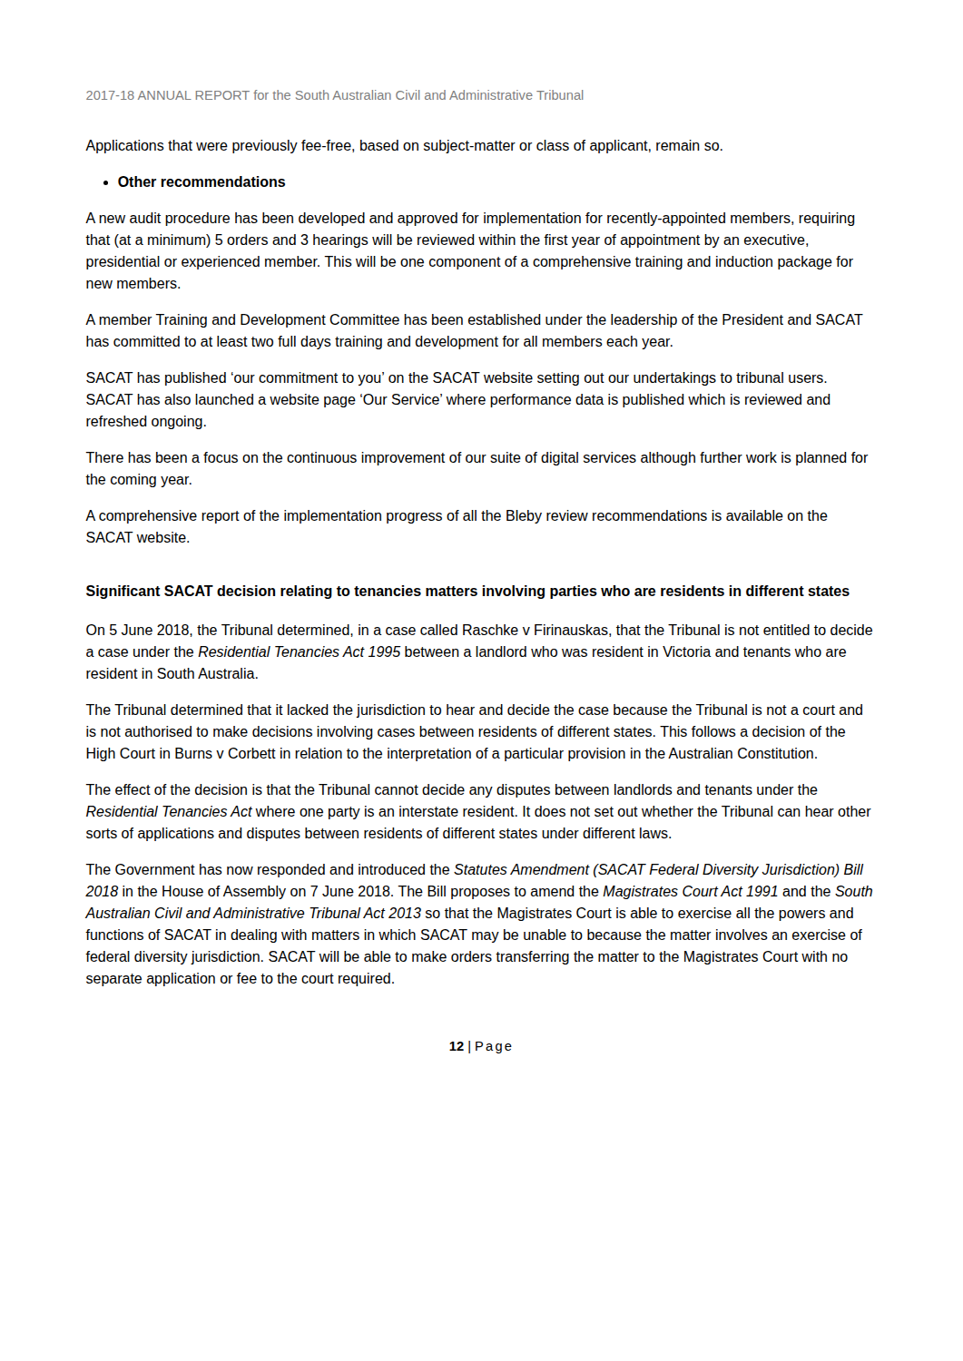2017-18 ANNUAL REPORT for the South Australian Civil and Administrative Tribunal
Applications that were previously fee-free, based on subject-matter or class of applicant, remain so.
Other recommendations
A new audit procedure has been developed and approved for implementation for recently-appointed members, requiring that (at a minimum) 5 orders and 3 hearings will be reviewed within the first year of appointment by an executive, presidential or experienced member. This will be one component of a comprehensive training and induction package for new members.
A member Training and Development Committee has been established under the leadership of the President and SACAT has committed to at least two full days training and development for all members each year.
SACAT has published ‘our commitment to you’ on the SACAT website setting out our undertakings to tribunal users. SACAT has also launched a website page ‘Our Service’ where performance data is published which is reviewed and refreshed ongoing.
There has been a focus on the continuous improvement of our suite of digital services although further work is planned for the coming year.
A comprehensive report of the implementation progress of all the Bleby review recommendations is available on the SACAT website.
Significant SACAT decision relating to tenancies matters involving parties who are residents in different states
On 5 June 2018, the Tribunal determined, in a case called Raschke v Firinauskas, that the Tribunal is not entitled to decide a case under the Residential Tenancies Act 1995 between a landlord who was resident in Victoria and tenants who are resident in South Australia.
The Tribunal determined that it lacked the jurisdiction to hear and decide the case because the Tribunal is not a court and is not authorised to make decisions involving cases between residents of different states. This follows a decision of the High Court in Burns v Corbett in relation to the interpretation of a particular provision in the Australian Constitution.
The effect of the decision is that the Tribunal cannot decide any disputes between landlords and tenants under the Residential Tenancies Act where one party is an interstate resident. It does not set out whether the Tribunal can hear other sorts of applications and disputes between residents of different states under different laws.
The Government has now responded and introduced the Statutes Amendment (SACAT Federal Diversity Jurisdiction) Bill 2018 in the House of Assembly on 7 June 2018. The Bill proposes to amend the Magistrates Court Act 1991 and the South Australian Civil and Administrative Tribunal Act 2013 so that the Magistrates Court is able to exercise all the powers and functions of SACAT in dealing with matters in which SACAT may be unable to because the matter involves an exercise of federal diversity jurisdiction. SACAT will be able to make orders transferring the matter to the Magistrates Court with no separate application or fee to the court required.
12 | Page